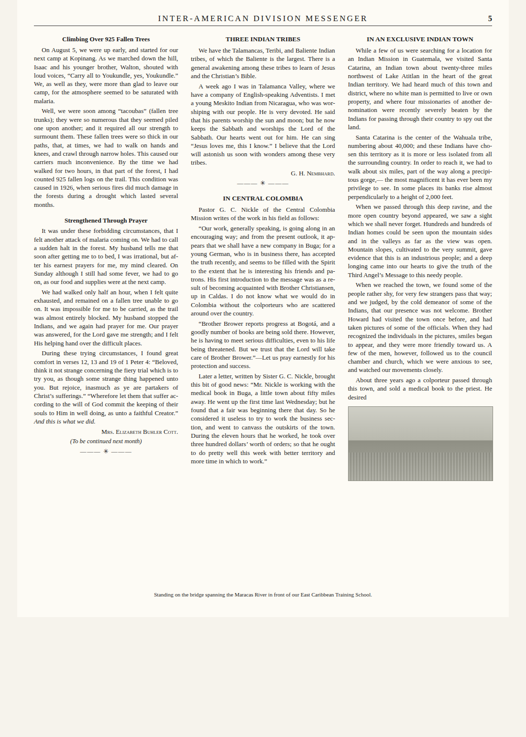Inter-American Division Messenger
5
Climbing Over 925 Fallen Trees
On August 5, we were up early, and started for our next camp at Kopinang. As we marched down the hill, Isaac and his younger brother, Walton, shouted with loud voices, “Carry all to Youkundle, yes, Youkundle.” We, as well as they, were more than glad to leave our camp, for the atmosphere seemed to be saturated with malaria.
Well, we were soon among “tacoubas” (fallen tree trunks); they were so numerous that they seemed piled one upon another; and it required all our strength to surmount them. These fallen trees were so thick in our paths, that, at times, we had to walk on hands and knees, and crawl through narrow holes. This caused our carriers much inconvenience. By the time we had walked for two hours, in that part of the forest, I had counted 925 fallen logs on the trail. This condition was caused in 1926, when serious fires did much damage in the forests during a drought which lasted several months.
Strengthened Through Prayer
It was under these forbidding circumstances, that I felt another attack of malaria coming on. We had to call a sudden halt in the forest. My husband tells me that soon after getting me to to bed, I was irrational, but after his earnest prayers for me, my mind cleared. On Sunday although I still had some fever, we had to go on, as our food and supplies were at the next camp.
We had walked only half an hour, when I felt quite exhausted, and remained on a fallen tree unable to go on. It was impossible for me to be carried, as the trail was almost entirely blocked. My husband stopped the Indians, and we again had prayer for me. Our prayer was answered, for the Lord gave me strength; and I felt His helping hand over the difficult places.
During these trying circumstances, I found great comfort in verses 12, 13 and 19 of 1 Peter 4: “Beloved, think it not strange concerning the fiery trial which is to try you, as though some strange thing happened unto you. But rejoice, inasmuch as ye are partakers of Christ’s sufferings.” “Wherefore let them that suffer according to the will of God commit the keeping of their souls to Him in well doing, as unto a faithful Creator.” And this is what we did.
Mrs. Elizabeth Buhler Cott.
(To be continued next month)
Three Indian Tribes
We have the Talamancas, Teribi, and Baliente Indian tribes, of which the Baliente is the largest. There is a general awakening among these tribes to learn of Jesus and the Christian’s Bible.
A week ago I was in Talamanca Valley, where we have a company of English-speaking Adventists. I met a young Meskito Indian from Nicaragua, who was worshiping with our people. He is very devoted. He said that his parents worship the sun and moon; but he now keeps the Sabbath and worships the Lord of the Sabbath. Our hearts went out for him. He can sing “Jesus loves me, this I know.” I believe that the Lord will astonish us soon with wonders among these very tribes.
G. H. Nembhard.
In Central Colombia
Pastor G. C. Nickle of the Central Colombia Mission writes of the work in his field as follows:
“Our work, generally speaking, is going along in an encouraging way; and from the present outlook, it appears that we shall have a new company in Buga; for a young German, who is in business there, has accepted the truth recently, and seems to be filled with the Spirit to the extent that he is interesting his friends and patrons. His first introduction to the message was as a result of becoming acquainted with Brother Christiansen, up in Caldas. I do not know what we would do in Colombia without the colporteurs who are scattered around over the country.
“Brother Brower reports progress at Bogotá, and a goodly number of books are being sold there. However, he is having to meet serious difficulties, even to his life being threatened. But we trust that the Lord will take care of Brother Brower.”—Let us pray earnestly for his protection and success.
Later a letter, written by Sister G. C. Nickle, brought this bit of good news: “Mr. Nickle is working with the medical book in Buga, a little town about fifty miles away. He went up the first time last Wednesday; but he found that a fair was beginning there that day. So he considered it useless to try to work the business section, and went to canvass the outskirts of the town. During the eleven hours that he worked, he took over three hundred dollars’ worth of orders; so that he ought to do pretty well this week with better territory and more time in which to work.”
In an Exclusive Indian Town
While a few of us were searching for a location for an Indian Mission in Guatemala, we visited Santa Catarina, an Indian town about twenty-three miles northwest of Lake Atitlan in the heart of the great Indian territory. We had heard much of this town and district, where no white man is permitted to live or own property, and where four missionaries of another denomination were recently severely beaten by the Indians for passing through their country to spy out the land.
Santa Catarina is the center of the Wahuala tribe, numbering about 40,000; and these Indians have chosen this territory as it is more or less isolated from all the surrounding country. In order to reach it, we had to walk about six miles, part of the way along a precipitous gorge,— the most magnificent it has ever been my privilege to see. In some places its banks rise almost perpendicularly to a height of 2,000 feet.
When we passed through this deep ravine, and the more open country beyond appeared, we saw a sight which we shall never forget. Hundreds and hundreds of Indian homes could be seen upon the mountain sides and in the valleys as far as the view was open. Mountain slopes, cultivated to the very summit, gave evidence that this is an industrious people; and a deep longing came into our hearts to give the truth of the Third Angel’s Message to this needy people.
When we reached the town, we found some of the people rather shy, for very few strangers pass that way; and we judged, by the cold demeanor of some of the Indians, that our presence was not welcome. Brother Howard had visited the town once before, and had taken pictures of some of the officials. When they had recognized the individuals in the pictures, smiles began to appear, and they were more friendly toward us. A few of the men, however, followed us to the council chamber and church, which we were anxious to see, and watched our movements closely.
About three years ago a colporteur passed through this town, and sold a medical book to the priest. He desired
Standing on the bridge spanning the Maracas River in front of our East Caribbean Training School.